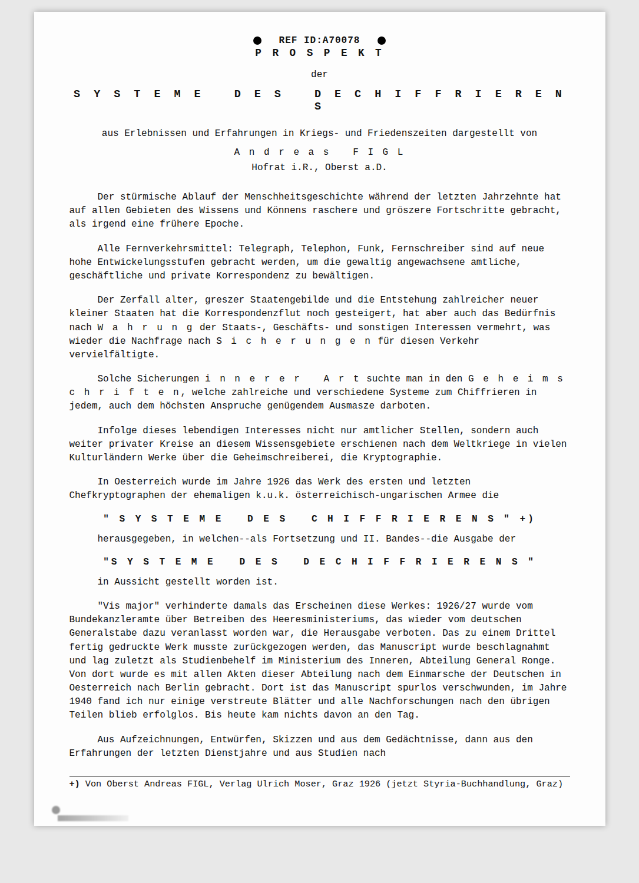REF ID:A70078
P R O S P E K T
der
S Y S T E M E D E S D E C H I F F R I E R E N S
aus Erlebnissen und Erfahrungen in Kriegs- und Friedenszeiten dargestellt von
A n d r e a s F I G L
Hofrat i.R., Oberst a.D.
Der stürmische Ablauf der Menschheitsgeschichte während der letzten Jahrzehnte hat auf allen Gebieten des Wissens und Könnens raschere und gröszere Fortschritte gebracht, als irgend eine frühere Epoche.
Alle Fernverkehrsmittel: Telegraph, Telephon, Funk, Fernschreiber sind auf neue hohe Entwickelungsstufen gebracht werden, um die gewaltig angewachsene amtliche, geschäftliche und private Korrespondenz zu bewältigen.
Der Zerfall alter, greszer Staatengebilde und die Entstehung zahlreicher neuer kleiner Staaten hat die Korrespondenzflut noch gesteigert, hat aber auch das Bedürfnis nach W a h r u n g der Staats-, Geschäfts- und sonstigen Interessen vermehrt, was wieder die Nachfrage nach S i c h e r u n g e n für diesen Verkehr vervielfältigte.
Solche Sicherungen i n n e r e r A r t suchte man in den G e h e i m s c h r i f t e n, welche zahlreiche und verschiedene Systeme zum Chiffrieren in jedem, auch dem höchsten Anspruche genügendem Ausmasze darboten.
Infolge dieses lebendigen Interesses nicht nur amtlicher Stellen, sondern auch weiter privater Kreise an diesem Wissensgebiete erschienen nach dem Weltkriege in vielen Kulturländern Werke über die Geheimschreiberei, die Kryptographie.
In Oesterreich wurde im Jahre 1926 das Werk des ersten und letzten Chefkryptographen der ehemaligen k.u.k. österreichisch-ungarischen Armee die
" S Y S T E M E D E S C H I F F R I E R E N S " +)
herausgegeben, in welchen--als Fortsetzung und II. Bandes--die Ausgabe der
"S Y S T E M E D E S D E C H I F F R I E R E N S "
in Aussicht gestellt worden ist.
"Vis major" verhinderte damals das Erscheinen diese Werkes: 1926/27 wurde vom Bundekanzleramte über Betreiben des Heeresministeriums, das wieder vom deutschen Generalstabe dazu veranlasst worden war, die Herausgabe verboten. Das zu einem Drittel fertig gedruckte Werk musste zurückgezogen werden, das Manuscript wurde beschlagnahmt und lag zuletzt als Studienbehelf im Ministerium des Inneren, Abteilung General Ronge. Von dort wurde es mit allen Akten dieser Abteilung nach dem Einmarsche der Deutschen in Oesterreich nach Berlin gebracht. Dort ist das Manuscript spurlos verschwunden, im Jahre 1940 fand ich nur einige verstreute Blätter und alle Nachforschungen nach den übrigen Teilen blieb erfolglos. Bis heute kam nichts davon an den Tag.
Aus Aufzeichnungen, Entwürfen, Skizzen und aus dem Gedächtnisse, dann aus den Erfahrungen der letzten Dienstjahre und aus Studien nach
+) Von Oberst Andreas FIGL, Verlag Ulrich Moser, Graz 1926 (jetzt Styria-Buchhandlung, Graz)